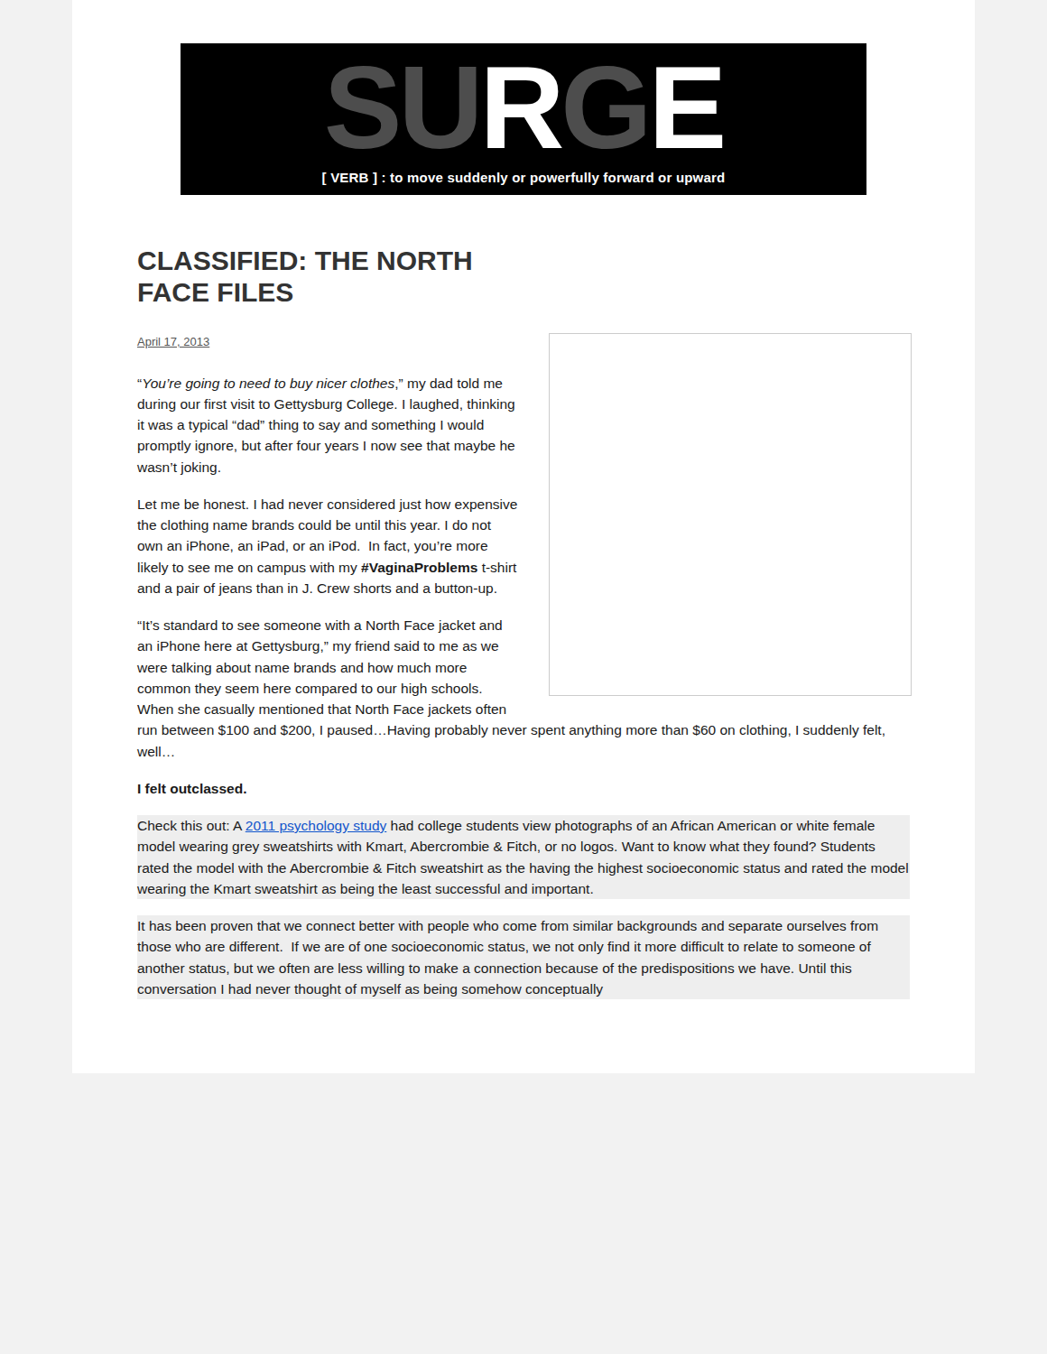SURGE
[ VERB ] : to move suddenly or powerfully forward or upward
CLASSIFIED: THE NORTH FACE FILES
April 17, 2013
“You’re going to need to buy nicer clothes,” my dad told me during our first visit to Gettysburg College. I laughed, thinking it was a typical “dad” thing to say and something I would promptly ignore, but after four years I now see that maybe he wasn’t joking.
Let me be honest. I had never considered just how expensive the clothing name brands could be until this year. I do not own an iPhone, an iPad, or an iPod. In fact, you’re more likely to see me on campus with my #VaginaProblems t-shirt and a pair of jeans than in J. Crew shorts and a button-up.
“It’s standard to see someone with a North Face jacket and an iPhone here at Gettysburg,” my friend said to me as we were talking about name brands and how much more common they seem here compared to our high schools. When she casually mentioned that North Face jackets often run between $100 and $200, I paused…Having probably never spent anything more than $60 on clothing, I suddenly felt, well…
I felt outclassed.
Check this out: A 2011 psychology study had college students view photographs of an African American or white female model wearing grey sweatshirts with Kmart, Abercrombie & Fitch, or no logos. Want to know what they found? Students rated the model with the Abercrombie & Fitch sweatshirt as the having the highest socioeconomic status and rated the model wearing the Kmart sweatshirt as being the least successful and important.
It has been proven that we connect better with people who come from similar backgrounds and separate ourselves from those who are different. If we are of one socioeconomic status, we not only find it more difficult to relate to someone of another status, but we often are less willing to make a connection because of the predispositions we have. Until this conversation I had never thought of myself as being somehow conceptually